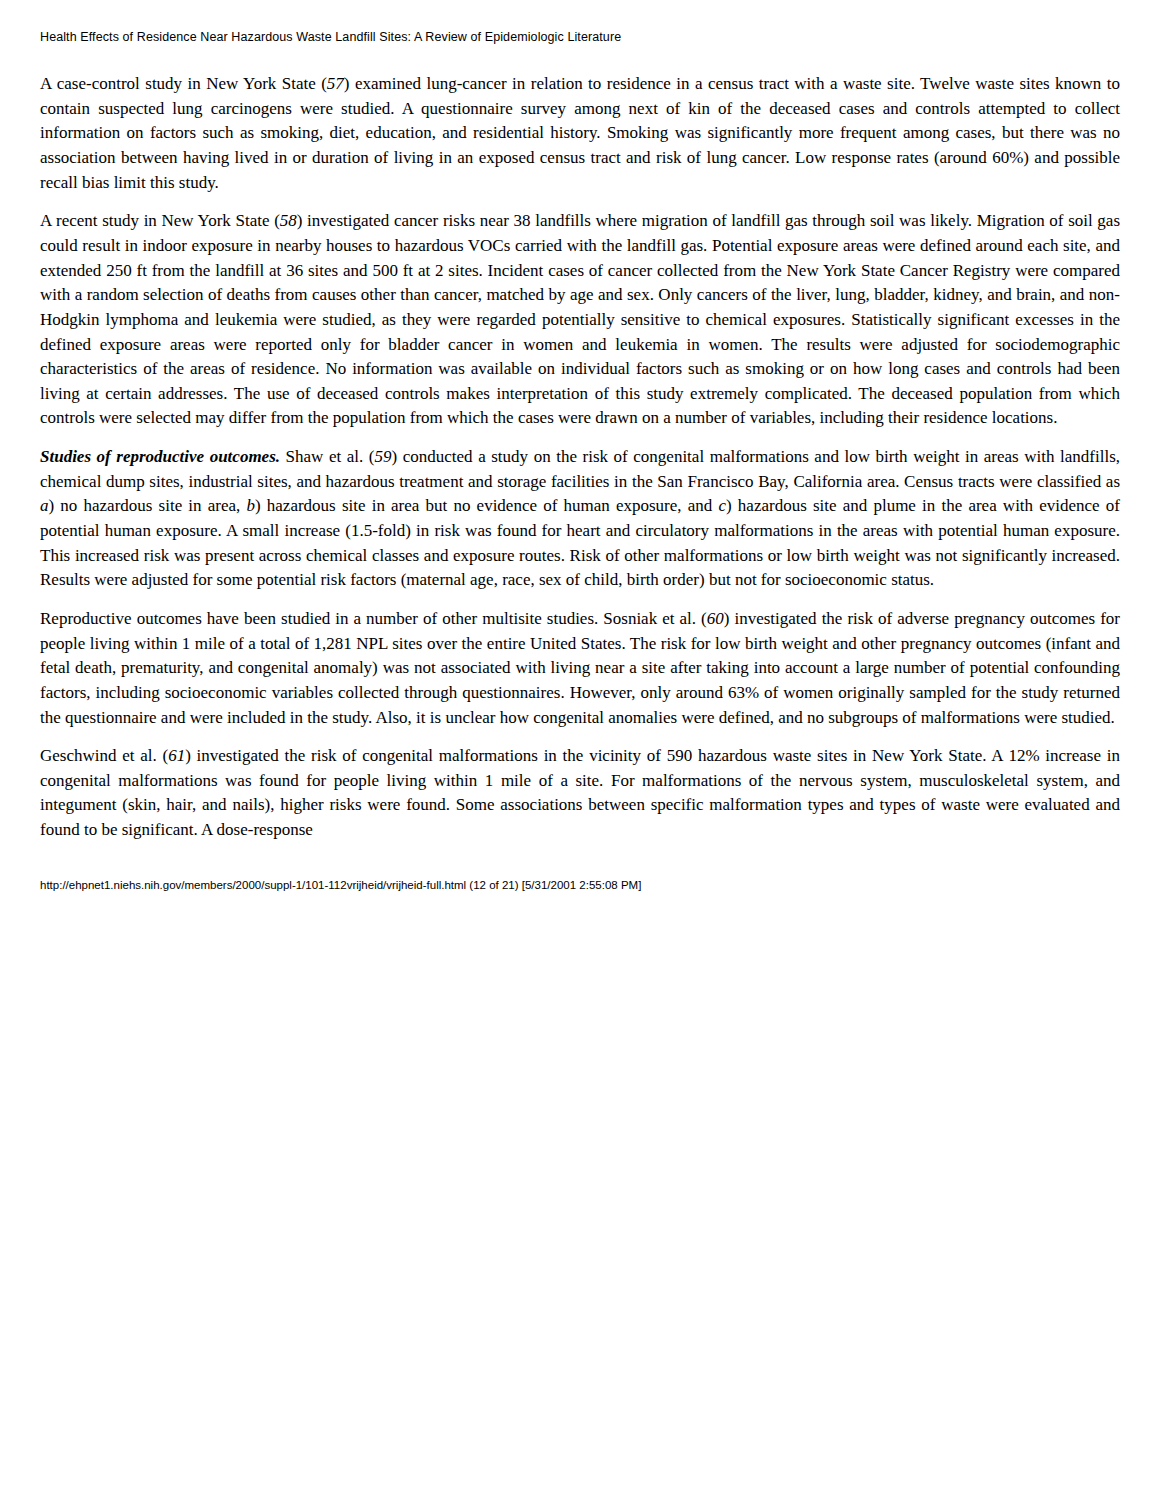Health Effects of Residence Near Hazardous Waste Landfill Sites: A Review of Epidemiologic Literature
A case-control study in New York State (57) examined lung-cancer in relation to residence in a census tract with a waste site. Twelve waste sites known to contain suspected lung carcinogens were studied. A questionnaire survey among next of kin of the deceased cases and controls attempted to collect information on factors such as smoking, diet, education, and residential history. Smoking was significantly more frequent among cases, but there was no association between having lived in or duration of living in an exposed census tract and risk of lung cancer. Low response rates (around 60%) and possible recall bias limit this study.
A recent study in New York State (58) investigated cancer risks near 38 landfills where migration of landfill gas through soil was likely. Migration of soil gas could result in indoor exposure in nearby houses to hazardous VOCs carried with the landfill gas. Potential exposure areas were defined around each site, and extended 250 ft from the landfill at 36 sites and 500 ft at 2 sites. Incident cases of cancer collected from the New York State Cancer Registry were compared with a random selection of deaths from causes other than cancer, matched by age and sex. Only cancers of the liver, lung, bladder, kidney, and brain, and non-Hodgkin lymphoma and leukemia were studied, as they were regarded potentially sensitive to chemical exposures. Statistically significant excesses in the defined exposure areas were reported only for bladder cancer in women and leukemia in women. The results were adjusted for sociodemographic characteristics of the areas of residence. No information was available on individual factors such as smoking or on how long cases and controls had been living at certain addresses. The use of deceased controls makes interpretation of this study extremely complicated. The deceased population from which controls were selected may differ from the population from which the cases were drawn on a number of variables, including their residence locations.
Studies of reproductive outcomes. Shaw et al. (59) conducted a study on the risk of congenital malformations and low birth weight in areas with landfills, chemical dump sites, industrial sites, and hazardous treatment and storage facilities in the San Francisco Bay, California area. Census tracts were classified as a) no hazardous site in area, b) hazardous site in area but no evidence of human exposure, and c) hazardous site and plume in the area with evidence of potential human exposure. A small increase (1.5-fold) in risk was found for heart and circulatory malformations in the areas with potential human exposure. This increased risk was present across chemical classes and exposure routes. Risk of other malformations or low birth weight was not significantly increased. Results were adjusted for some potential risk factors (maternal age, race, sex of child, birth order) but not for socioeconomic status.
Reproductive outcomes have been studied in a number of other multisite studies. Sosniak et al. (60) investigated the risk of adverse pregnancy outcomes for people living within 1 mile of a total of 1,281 NPL sites over the entire United States. The risk for low birth weight and other pregnancy outcomes (infant and fetal death, prematurity, and congenital anomaly) was not associated with living near a site after taking into account a large number of potential confounding factors, including socioeconomic variables collected through questionnaires. However, only around 63% of women originally sampled for the study returned the questionnaire and were included in the study. Also, it is unclear how congenital anomalies were defined, and no subgroups of malformations were studied.
Geschwind et al. (61) investigated the risk of congenital malformations in the vicinity of 590 hazardous waste sites in New York State. A 12% increase in congenital malformations was found for people living within 1 mile of a site. For malformations of the nervous system, musculoskeletal system, and integument (skin, hair, and nails), higher risks were found. Some associations between specific malformation types and types of waste were evaluated and found to be significant. A dose-response
http://ehpnet1.niehs.nih.gov/members/2000/suppl-1/101-112vrijheid/vrijheid-full.html (12 of 21) [5/31/2001 2:55:08 PM]